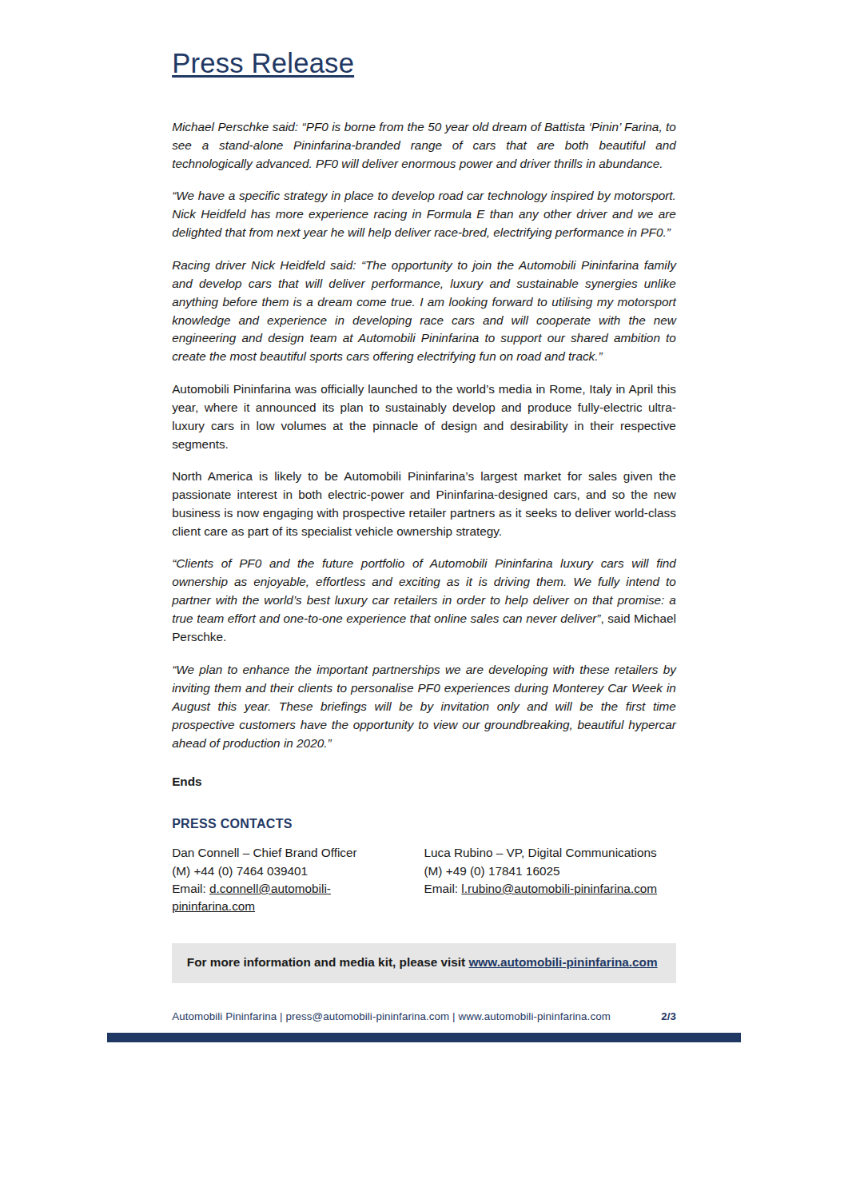Press Release
Michael Perschke said: “PF0 is borne from the 50 year old dream of Battista ‘Pinin’ Farina, to see a stand-alone Pininfarina-branded range of cars that are both beautiful and technologically advanced. PF0 will deliver enormous power and driver thrills in abundance.
“We have a specific strategy in place to develop road car technology inspired by motorsport. Nick Heidfeld has more experience racing in Formula E than any other driver and we are delighted that from next year he will help deliver race-bred, electrifying performance in PF0.”
Racing driver Nick Heidfeld said: “The opportunity to join the Automobili Pininfarina family and develop cars that will deliver performance, luxury and sustainable synergies unlike anything before them is a dream come true. I am looking forward to utilising my motorsport knowledge and experience in developing race cars and will cooperate with the new engineering and design team at Automobili Pininfarina to support our shared ambition to create the most beautiful sports cars offering electrifying fun on road and track.”
Automobili Pininfarina was officially launched to the world’s media in Rome, Italy in April this year, where it announced its plan to sustainably develop and produce fully-electric ultra-luxury cars in low volumes at the pinnacle of design and desirability in their respective segments.
North America is likely to be Automobili Pininfarina’s largest market for sales given the passionate interest in both electric-power and Pininfarina-designed cars, and so the new business is now engaging with prospective retailer partners as it seeks to deliver world-class client care as part of its specialist vehicle ownership strategy.
“Clients of PF0 and the future portfolio of Automobili Pininfarina luxury cars will find ownership as enjoyable, effortless and exciting as it is driving them. We fully intend to partner with the world’s best luxury car retailers in order to help deliver on that promise: a true team effort and one-to-one experience that online sales can never deliver”, said Michael Perschke.
“We plan to enhance the important partnerships we are developing with these retailers by inviting them and their clients to personalise PF0 experiences during Monterey Car Week in August this year. These briefings will be by invitation only and will be the first time prospective customers have the opportunity to view our groundbreaking, beautiful hypercar ahead of production in 2020.”
Ends
PRESS CONTACTS
| Dan Connell – Chief Brand Officer (M) +44 (0) 7464 039401 Email: d.connell@automobili-pininfarina.com | Luca Rubino – VP, Digital Communications (M) +49 (0) 17841 16025 Email: l.rubino@automobili-pininfarina.com |
For more information and media kit, please visit www.automobili-pininfarina.com
Automobili Pininfarina | press@automobili-pininfarina.com | www.automobili-pininfarina.com
2/3